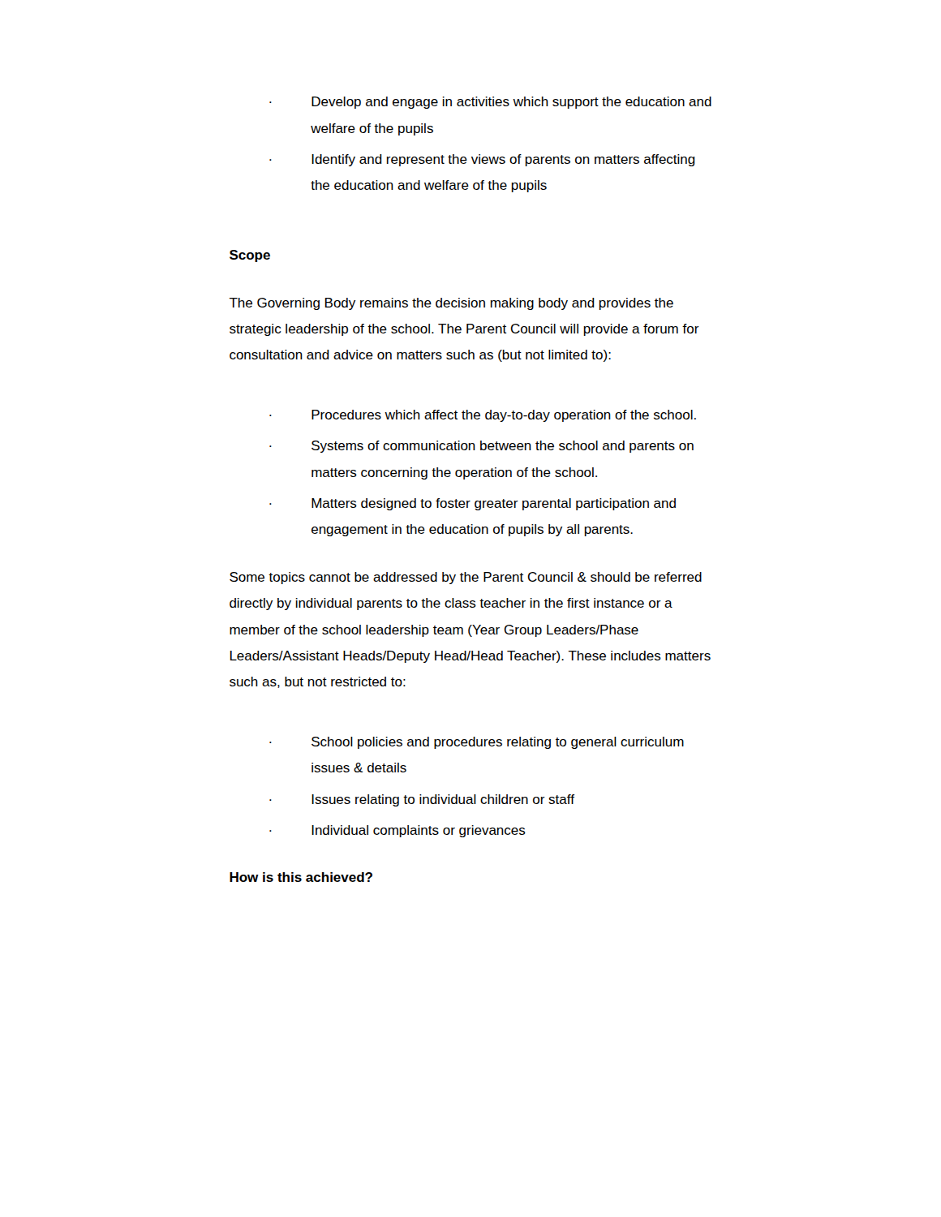Develop and engage in activities which support the education and welfare of the pupils
Identify and represent the views of parents on matters affecting the education and welfare of the pupils
Scope
The Governing Body remains the decision making body and provides the strategic leadership of the school. The Parent Council will provide a forum for consultation and advice on matters such as (but not limited to):
Procedures which affect the day-to-day operation of the school.
Systems of communication between the school and parents on matters concerning the operation of the school.
Matters designed to foster greater parental participation and engagement in the education of pupils by all parents.
Some topics cannot be addressed by the Parent Council & should be referred directly by individual parents to the class teacher in the first instance or a member of the school leadership team (Year Group Leaders/Phase Leaders/Assistant Heads/Deputy Head/Head Teacher). These includes matters such as, but not restricted to:
School policies and procedures relating to general curriculum issues & details
Issues relating to individual children or staff
Individual complaints or grievances
How is this achieved?